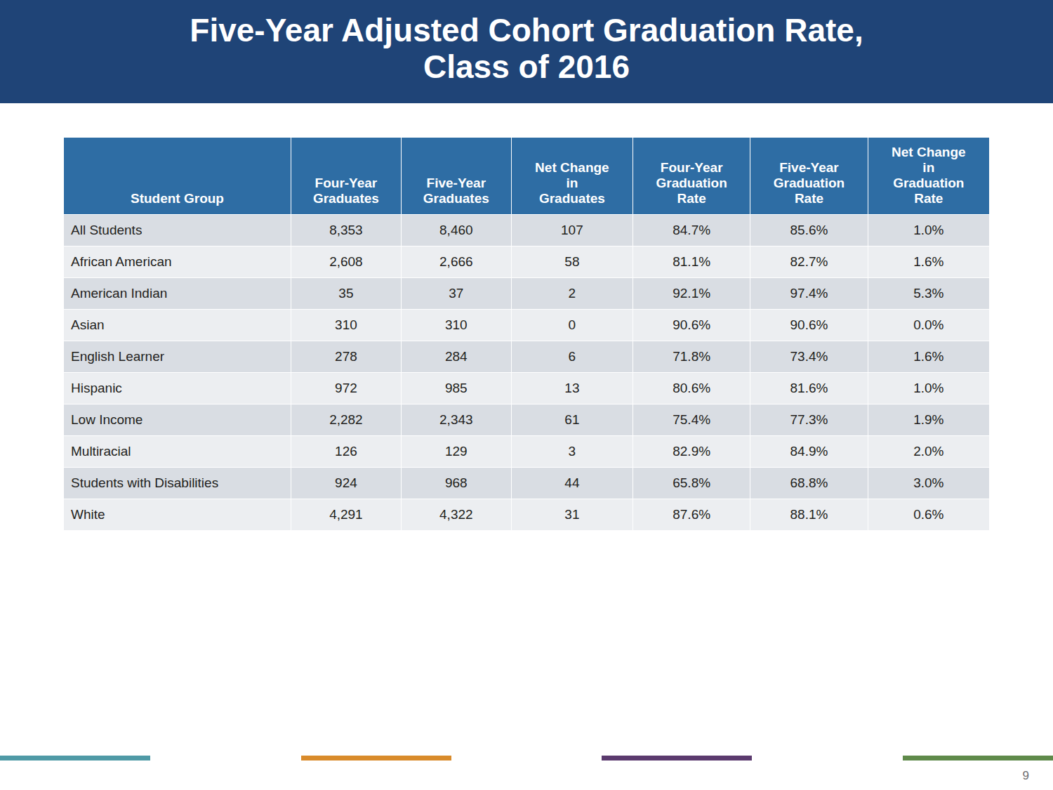Five-Year Adjusted Cohort Graduation Rate,
Class of 2016
| Student Group | Four-Year Graduates | Five-Year Graduates | Net Change in Graduates | Four-Year Graduation Rate | Five-Year Graduation Rate | Net Change in Graduation Rate |
| --- | --- | --- | --- | --- | --- | --- |
| All Students | 8,353 | 8,460 | 107 | 84.7% | 85.6% | 1.0% |
| African American | 2,608 | 2,666 | 58 | 81.1% | 82.7% | 1.6% |
| American Indian | 35 | 37 | 2 | 92.1% | 97.4% | 5.3% |
| Asian | 310 | 310 | 0 | 90.6% | 90.6% | 0.0% |
| English Learner | 278 | 284 | 6 | 71.8% | 73.4% | 1.6% |
| Hispanic | 972 | 985 | 13 | 80.6% | 81.6% | 1.0% |
| Low Income | 2,282 | 2,343 | 61 | 75.4% | 77.3% | 1.9% |
| Multiracial | 126 | 129 | 3 | 82.9% | 84.9% | 2.0% |
| Students with Disabilities | 924 | 968 | 44 | 65.8% | 68.8% | 3.0% |
| White | 4,291 | 4,322 | 31 | 87.6% | 88.1% | 0.6% |
9